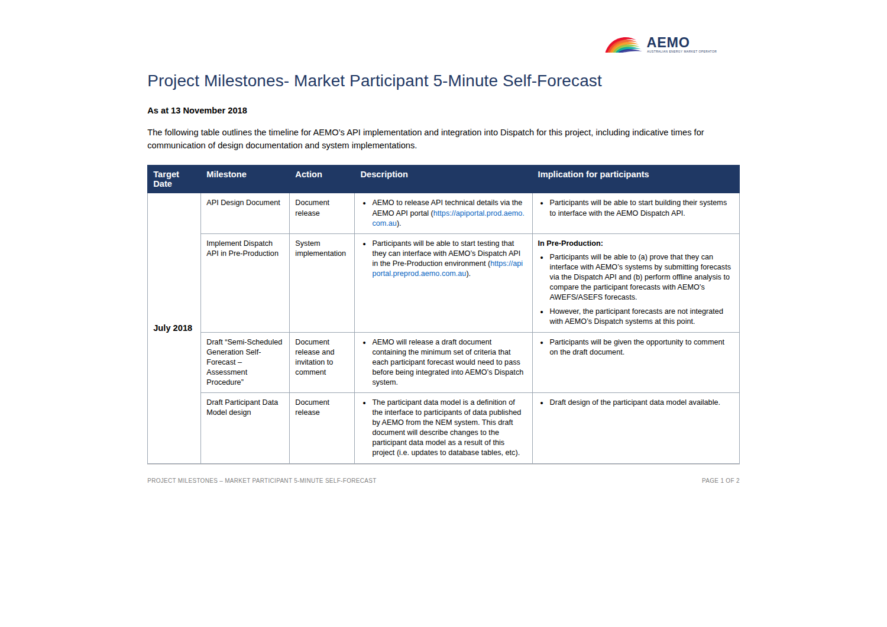AEMO AUSTRALIAN ENERGY MARKET OPERATOR
Project Milestones- Market Participant 5-Minute Self-Forecast
As at 13 November 2018
The following table outlines the timeline for AEMO’s API implementation and integration into Dispatch for this project, including indicative times for communication of design documentation and system implementations.
| Target Date | Milestone | Action | Description | Implication for participants |
| --- | --- | --- | --- | --- |
| July 2018 | API Design Document | Document release | AEMO to release API technical details via the AEMO API portal ( https://apiportal.prod.aemo.com.au ). | Participants will be able to start building their systems to interface with the AEMO Dispatch API. |
| Implement Dispatch API in Pre-Production | System implementation | Participants will be able to start testing that they can interface with AEMO’s Dispatch API in the Pre-Production environment ( https://apiportal.preprod.aemo.com.au ). | In Pre-Production: Participants will be able to (a) prove that they can interface with AEMO’s systems by submitting forecasts via the Dispatch API and (b) perform offline analysis to compare the participant forecasts with AEMO’s AWEFS/ASEFS forecasts. However, the participant forecasts are not integrated with AEMO’s Dispatch systems at this point. |
| Draft “Semi-Scheduled Generation Self-Forecast – Assessment Procedure” | Document release and invitation to comment | AEMO will release a draft document containing the minimum set of criteria that each participant forecast would need to pass before being integrated into AEMO’s Dispatch system. | Participants will be given the opportunity to comment on the draft document. |
| Draft Participant Data Model design | Document release | The participant data model is a definition of the interface to participants of data published by AEMO from the NEM system. This draft document will describe changes to the participant data model as a result of this project (i.e. updates to database tables, etc). | Draft design of the participant data model available. |
PROJECT MILESTONES – MARKET PARTICIPANT 5-MINUTE SELF-FORECAST PAGE 1 OF 2